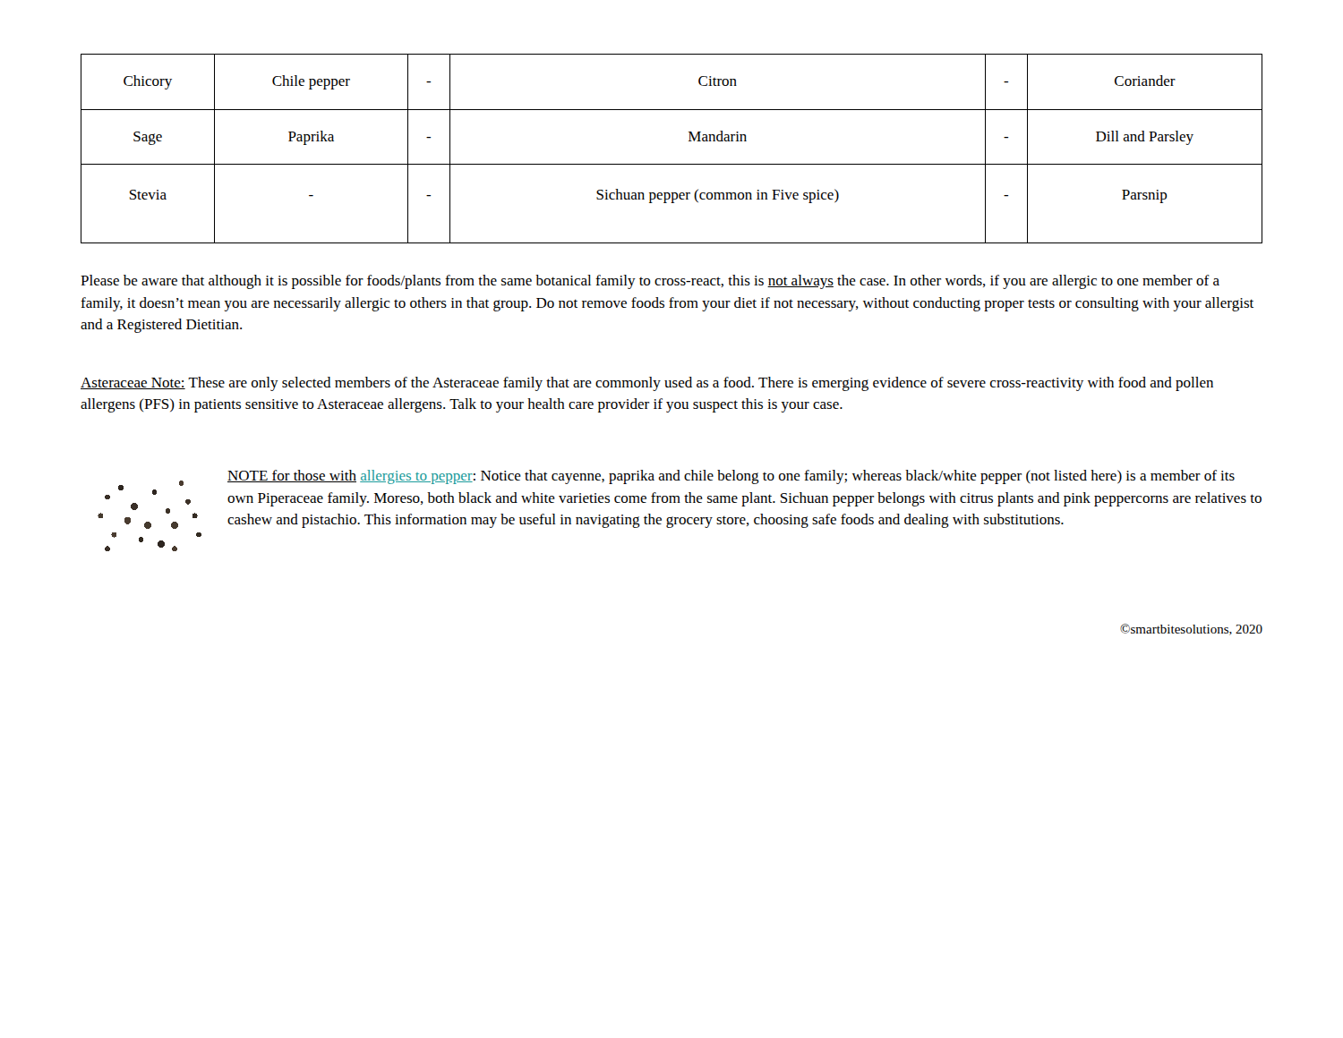| Chicory | Chile pepper | - | Citron | - | Coriander |
| Sage | Paprika | - | Mandarin | - | Dill and Parsley |
| Stevia | - | - | Sichuan pepper (common in Five spice) | - | Parsnip |
Please be aware that although it is possible for foods/plants from the same botanical family to cross-react, this is not always the case. In other words, if you are allergic to one member of a family, it doesn’t mean you are necessarily allergic to others in that group. Do not remove foods from your diet if not necessary, without conducting proper tests or consulting with your allergist and a Registered Dietitian.
Asteraceae Note: These are only selected members of the Asteraceae family that are commonly used as a food. There is emerging evidence of severe cross-reactivity with food and pollen allergens (PFS) in patients sensitive to Asteraceae allergens. Talk to your health care provider if you suspect this is your case.
NOTE for those with allergies to pepper: Notice that cayenne, paprika and chile belong to one family; whereas black/white pepper (not listed here) is a member of its own Piperaceae family. Moreso, both black and white varieties come from the same plant. Sichuan pepper belongs with citrus plants and pink peppercorns are relatives to cashew and pistachio. This information may be useful in navigating the grocery store, choosing safe foods and dealing with substitutions.
©smartbitesolutions, 2020